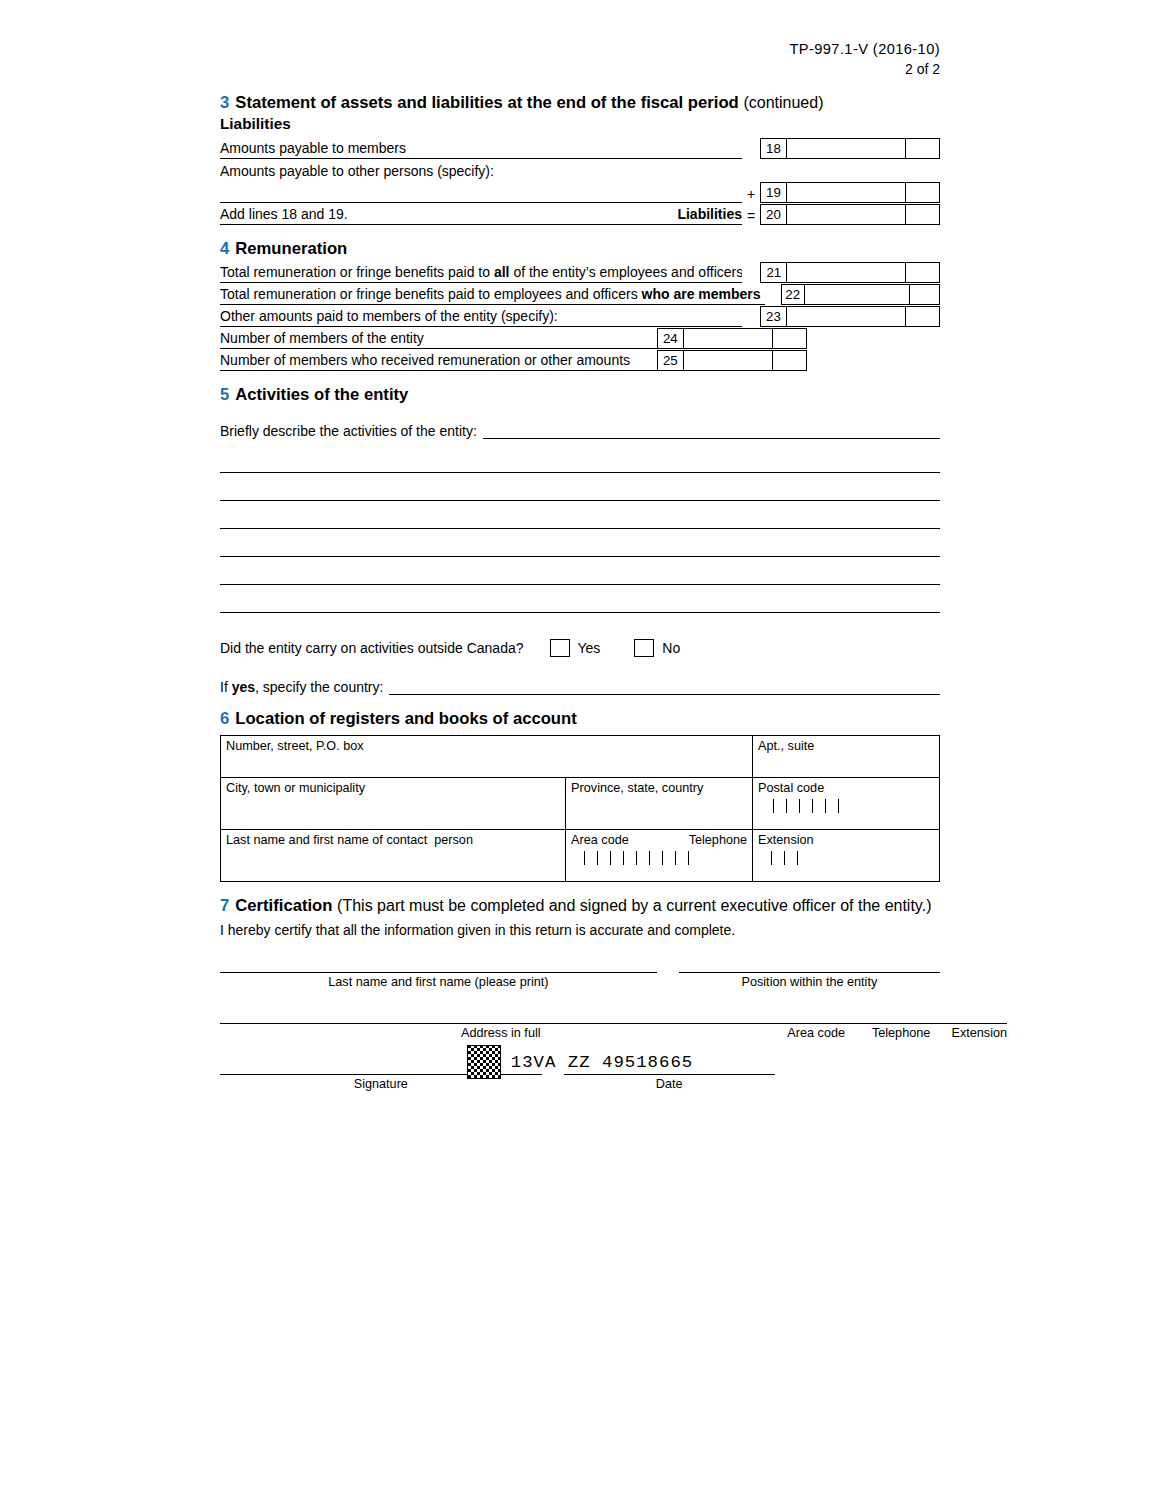TP-997.1-V (2016-10)
2 of 2
3 Statement of assets and liabilities at the end of the fiscal period (continued)
Liabilities
Amounts payable to members
18
Amounts payable to other persons (specify):
+
19
Add lines 18 and 19. Liabilities
=
20
4 Remuneration
Total remuneration or fringe benefits paid to all of the entity’s employees and officers
21
Total remuneration or fringe benefits paid to employees and officers who are members of the entity
22
Other amounts paid to members of the entity (specify):
23
Number of members of the entity
24
Number of members who received remuneration or other amounts
25
5 Activities of the entity
Briefly describe the activities of the entity:
Did the entity carry on activities outside Canada?
Yes
No
If yes, specify the country:
6 Location of registers and books of account
| Number, street, P.O. box | Apt., suite |
| City, town or municipality | Province, state, country | Postal code |
| Last name and first name of contact person | Area code Telephone | Extension |
7 Certification (This part must be completed and signed by a current executive officer of the entity.)
I hereby certify that all the information given in this return is accurate and complete.
Last name and first name (please print)
Position within the entity
Address in full
Area code
Telephone
Extension
Signature
Date
13VA ZZ 49518665